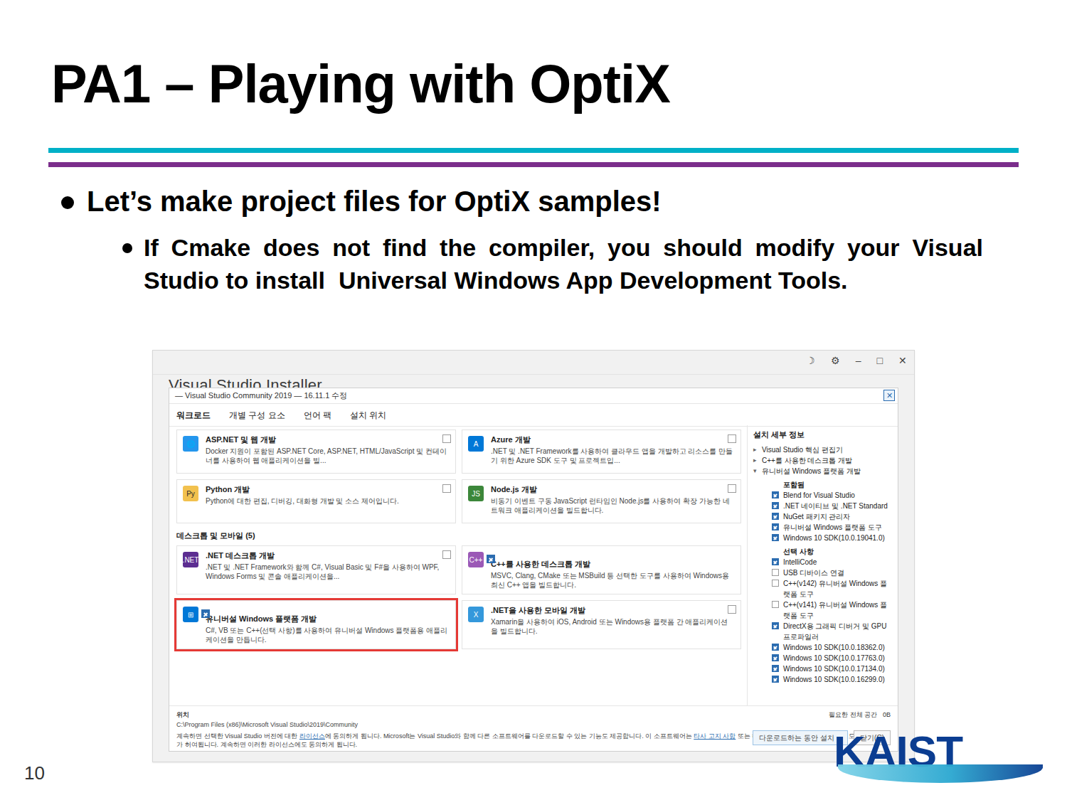PA1 – Playing with OptiX
Let’s make project files for OptiX samples!
If Cmake does not find the compiler, you should modify your Visual Studio to install Universal Windows App Development Tools.
☽⚙–□✕
Visual Studio Installer
— Visual Studio Community 2019 — 16.11.1 수정
✕
워크로드
개별 구성 요소
언어 팩
설치 위치
🌐
ASP.NET 및 웹 개발
Docker 지원이 포함된 ASP.NET Core, ASP.NET, HTML/JavaScript 및 컨테이너를 사용하여 웹 애플리케이션을 빌...
A
Azure 개발
.NET 및 .NET Framework를 사용하여 클라우드 앱을 개발하고 리소스를 만들기 위한 Azure SDK 도구 및 프로젝트입...
Py
Python 개발
Python에 대한 편집, 디버깅, 대화형 개발 및 소스 제어입니다.
JS
Node.js 개발
비동기 이벤트 구동 JavaScript 런타임인 Node.js를 사용하여 확장 가능한 네트워크 애플리케이션을 빌드합니다.
데스크톱 및 모바일 (5)
.NET
.NET 데스크톱 개발
.NET 및 .NET Framework와 함께 C#, Visual Basic 및 F#을 사용하여 WPF, Windows Forms 및 콘솔 애플리케이션을...
C++
C++를 사용한 데스크톱 개발
MSVC, Clang, CMake 또는 MSBuild 등 선택한 도구를 사용하여 Windows용 최신 C++ 앱을 빌드합니다.
⊞
유니버설 Windows 플랫폼 개발
C#, VB 또는 C++(선택 사항)를 사용하여 유니버설 Windows 플랫폼용 애플리케이션을 만듭니다.
X
.NET을 사용한 모바일 개발
Xamarin을 사용하여 iOS, Android 또는 Windows용 플랫폼 간 애플리케이션을 빌드합니다.
설치 세부 정보
Visual Studio 핵심 편집기
C++를 사용한 데스크톱 개발
유니버설 Windows 플랫폼 개발
포함됨
Blend for Visual Studio
.NET 네이티브 및 .NET Standard
NuGet 패키지 관리자
유니버설 Windows 플랫폼 도구
Windows 10 SDK(10.0.19041.0)
선택 사항
IntelliCode
USB 디바이스 연결
C++(v142) 유니버설 Windows 플랫폼 도구
C++(v141) 유니버설 Windows 플랫폼 도구
DirectX용 그래픽 디버거 및 GPU 프로파일러
Windows 10 SDK(10.0.18362.0)
Windows 10 SDK(10.0.17763.0)
Windows 10 SDK(10.0.17134.0)
Windows 10 SDK(10.0.16299.0)
위치
C:\Program Files (x86)\Microsoft Visual Studio\2019\Community
계속하면 선택한 Visual Studio 버전에 대한 라이선스에 동의하게 됩니다. Microsoft는 Visual Studio와 함께 다른 소프트웨어를 다운로드할 수 있는 기능도 제공합니다. 이 소프트웨어는 타사 고지 사항 또는 해당 라이선스에 명시된 것처럼 별도로 라이선스가 허여됩니다. 계속하면 이러한 라이선스에도 동의하게 됩니다.
필요한 전체 공간 0B
다운로드하는 동안 설치 ▾
닫기(C)
10
KAIST